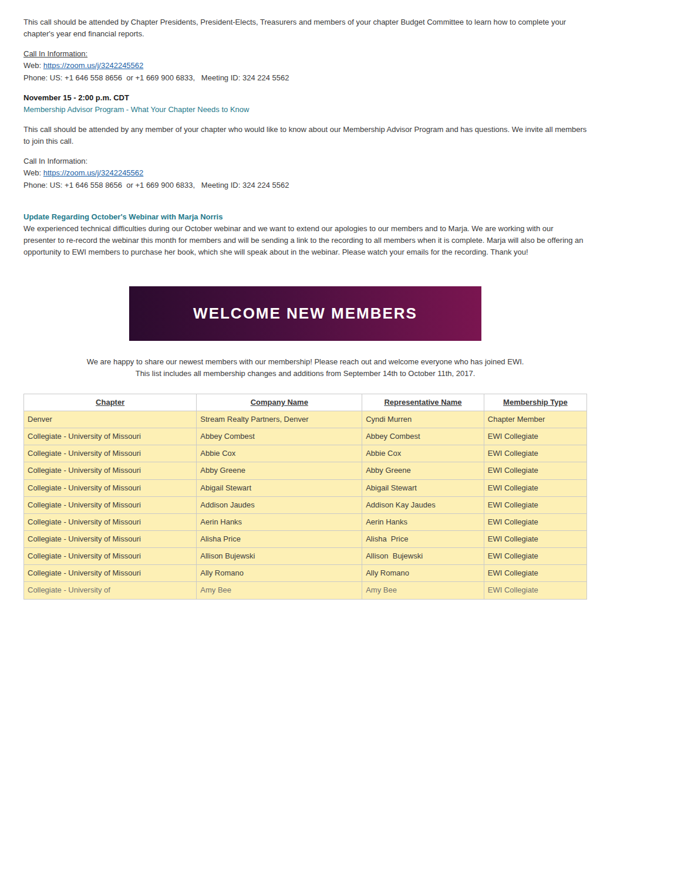This call should be attended by Chapter Presidents, President-Elects, Treasurers and members of your chapter Budget Committee to learn how to complete your chapter's year end financial reports.
Call In Information:
Web: https://zoom.us/j/3242245562
Phone: US: +1 646 558 8656 or +1 669 900 6833, Meeting ID: 324 224 5562
November 15 - 2:00 p.m. CDT
Membership Advisor Program - What Your Chapter Needs to Know
This call should be attended by any member of your chapter who would like to know about our Membership Advisor Program and has questions. We invite all members to join this call.
Call In Information:
Web: https://zoom.us/j/3242245562
Phone: US: +1 646 558 8656 or +1 669 900 6833, Meeting ID: 324 224 5562
Update Regarding October's Webinar with Marja Norris
We experienced technical difficulties during our October webinar and we want to extend our apologies to our members and to Marja. We are working with our presenter to re-record the webinar this month for members and will be sending a link to the recording to all members when it is complete. Marja will also be offering an opportunity to EWI members to purchase her book, which she will speak about in the webinar. Please watch your emails for the recording. Thank you!
WELCOME NEW MEMBERS
We are happy to share our newest members with our membership! Please reach out and welcome everyone who has joined EWI. This list includes all membership changes and additions from September 14th to October 11th, 2017.
| Chapter | Company Name | Representative Name | Membership Type |
| --- | --- | --- | --- |
| Denver | Stream Realty Partners, Denver | Cyndi Murren | Chapter Member |
| Collegiate - University of Missouri | Abbey Combest | Abbey Combest | EWI Collegiate |
| Collegiate - University of Missouri | Abbie Cox | Abbie Cox | EWI Collegiate |
| Collegiate - University of Missouri | Abby Greene | Abby Greene | EWI Collegiate |
| Collegiate - University of Missouri | Abigail Stewart | Abigail Stewart | EWI Collegiate |
| Collegiate - University of Missouri | Addison Jaudes | Addison Kay Jaudes | EWI Collegiate |
| Collegiate - University of Missouri | Aerin Hanks | Aerin Hanks | EWI Collegiate |
| Collegiate - University of Missouri | Alisha Price | Alisha Price | EWI Collegiate |
| Collegiate - University of Missouri | Allison Bujewski | Allison Bujewski | EWI Collegiate |
| Collegiate - University of Missouri | Ally Romano | Ally Romano | EWI Collegiate |
| Collegiate - University of | Amy Bee | Amy Bee | EWI Collegiate |